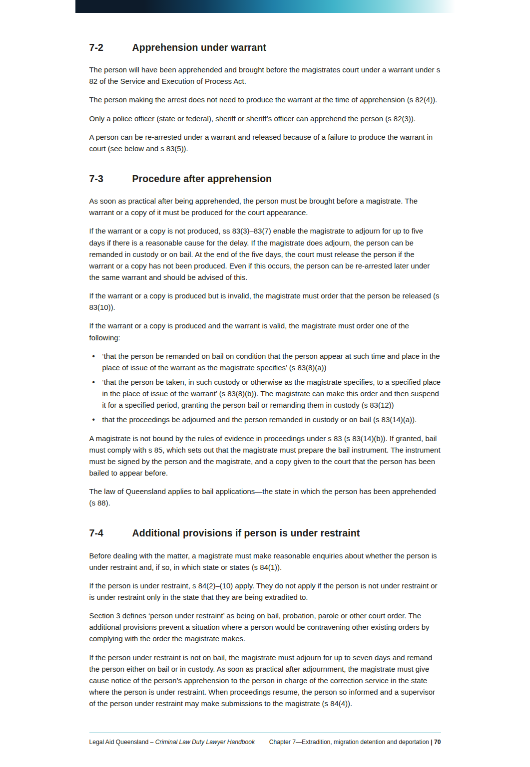7-2 Apprehension under warrant
The person will have been apprehended and brought before the magistrates court under a warrant under s 82 of the Service and Execution of Process Act.
The person making the arrest does not need to produce the warrant at the time of apprehension (s 82(4)).
Only a police officer (state or federal), sheriff or sheriff’s officer can apprehend the person (s 82(3)).
A person can be re-arrested under a warrant and released because of a failure to produce the warrant in court (see below and s 83(5)).
7-3 Procedure after apprehension
As soon as practical after being apprehended, the person must be brought before a magistrate. The warrant or a copy of it must be produced for the court appearance.
If the warrant or a copy is not produced, ss 83(3)–83(7) enable the magistrate to adjourn for up to five days if there is a reasonable cause for the delay. If the magistrate does adjourn, the person can be remanded in custody or on bail. At the end of the five days, the court must release the person if the warrant or a copy has not been produced. Even if this occurs, the person can be re-arrested later under the same warrant and should be advised of this.
If the warrant or a copy is produced but is invalid, the magistrate must order that the person be released (s 83(10)).
If the warrant or a copy is produced and the warrant is valid, the magistrate must order one of the following:
‘that the person be remanded on bail on condition that the person appear at such time and place in the place of issue of the warrant as the magistrate specifies’ (s 83(8)(a))
‘that the person be taken, in such custody or otherwise as the magistrate specifies, to a specified place in the place of issue of the warrant’ (s 83(8)(b)). The magistrate can make this order and then suspend it for a specified period, granting the person bail or remanding them in custody (s 83(12))
that the proceedings be adjourned and the person remanded in custody or on bail (s 83(14)(a)).
A magistrate is not bound by the rules of evidence in proceedings under s 83 (s 83(14)(b)). If granted, bail must comply with s 85, which sets out that the magistrate must prepare the bail instrument. The instrument must be signed by the person and the magistrate, and a copy given to the court that the person has been bailed to appear before.
The law of Queensland applies to bail applications—the state in which the person has been apprehended (s 88).
7-4 Additional provisions if person is under restraint
Before dealing with the matter, a magistrate must make reasonable enquiries about whether the person is under restraint and, if so, in which state or states (s 84(1)).
If the person is under restraint, s 84(2)–(10) apply. They do not apply if the person is not under restraint or is under restraint only in the state that they are being extradited to.
Section 3 defines ‘person under restraint’ as being on bail, probation, parole or other court order. The additional provisions prevent a situation where a person would be contravening other existing orders by complying with the order the magistrate makes.
If the person under restraint is not on bail, the magistrate must adjourn for up to seven days and remand the person either on bail or in custody. As soon as practical after adjournment, the magistrate must give cause notice of the person’s apprehension to the person in charge of the correction service in the state where the person is under restraint. When proceedings resume, the person so informed and a supervisor of the person under restraint may make submissions to the magistrate (s 84(4)).
Legal Aid Queensland – Criminal Law Duty Lawyer Handbook
Chapter 7—Extradition, migration detention and deportation | 70